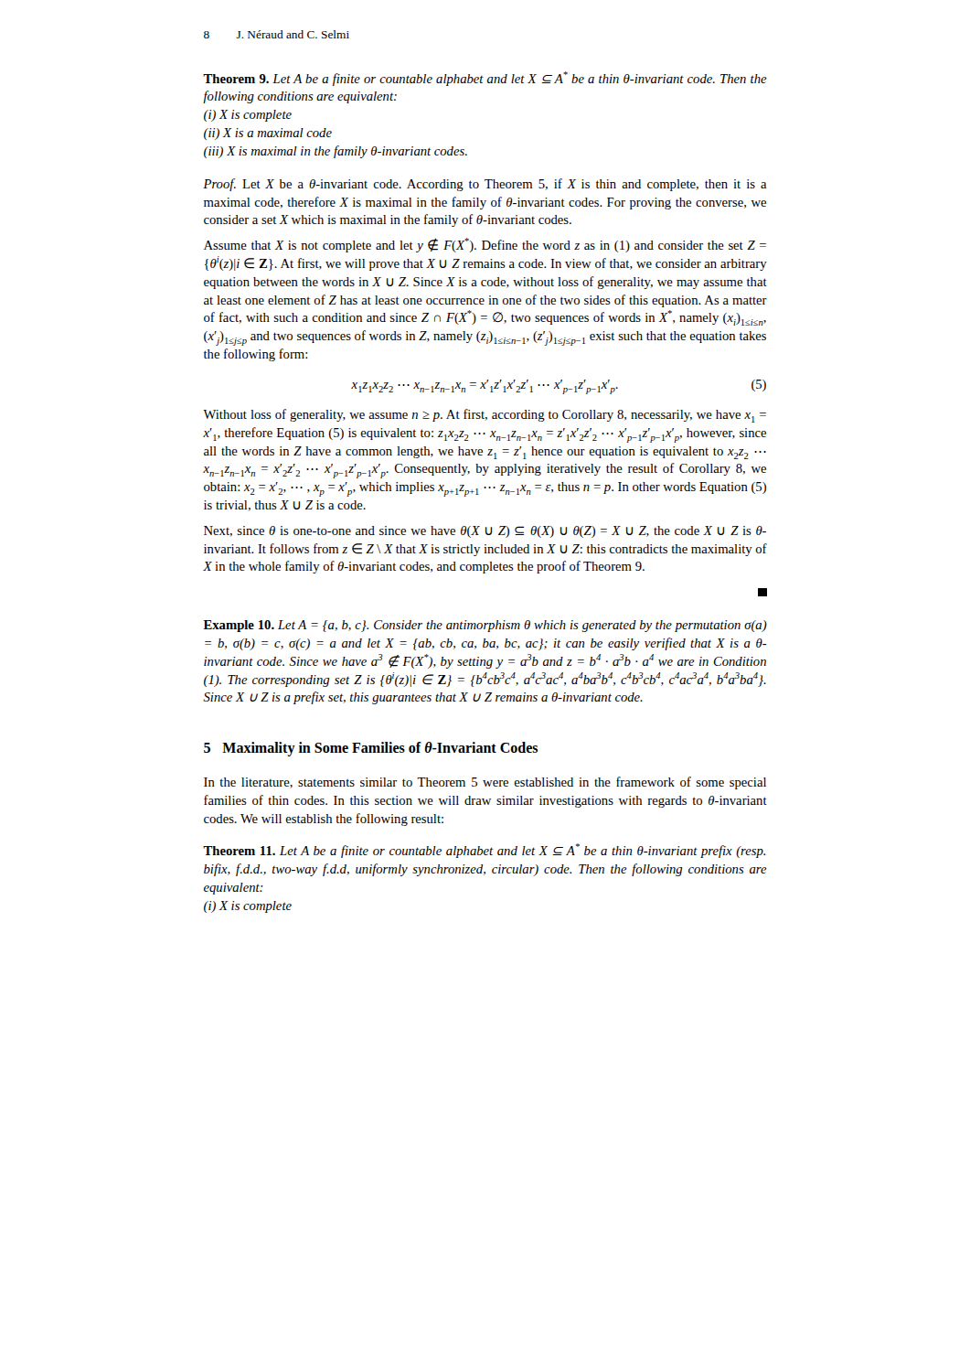8 J. Néraud and C. Selmi
Theorem 9. Let A be a finite or countable alphabet and let X ⊆ A* be a thin θ-invariant code. Then the following conditions are equivalent: (i) X is complete (ii) X is a maximal code (iii) X is maximal in the family θ-invariant codes.
Proof. Let X be a θ-invariant code. According to Theorem 5, if X is thin and complete, then it is a maximal code, therefore X is maximal in the family of θ-invariant codes. For proving the converse, we consider a set X which is maximal in the family of θ-invariant codes.
Assume that X is not complete and let y ∉ F(X*). Define the word z as in (1) and consider the set Z = {θi(z)|i ∈ Z}. At first, we will prove that X ∪ Z remains a code. In view of that, we consider an arbitrary equation between the words in X ∪ Z. Since X is a code, without loss of generality, we may assume that at least one element of Z has at least one occurrence in one of the two sides of this equation. As a matter of fact, with such a condition and since Z ∩ F(X*) = ∅, two sequences of words in X*, namely (xi)1≤i≤n, (x′j)1≤j≤p and two sequences of words in Z, namely (zi)1≤i≤n−1, (z′j)1≤j≤p−1 exist such that the equation takes the following form:
x1z1x2z2 ⋯ xn−1zn−1xn = x′1z′1x′2z′1 ⋯ x′p−1z′p−1x′p.(5)
Without loss of generality, we assume n ≥ p. At first, according to Corollary 8, necessarily, we have x1 = x′1, therefore Equation (5) is equivalent to: z1x2z2 ⋯ xn−1zn−1xn = z′1x′2z′2 ⋯ x′p−1z′p−1x′p, however, since all the words in Z have a common length, we have z1 = z′1 hence our equation is equivalent to x2z2 ⋯ xn−1zn−1xn = x′2z′2 ⋯ x′p−1z′p−1x′p. Consequently, by applying iteratively the result of Corollary 8, we obtain: x2 = x′2, ⋯ , xp = x′p, which implies xp+1zp+1 ⋯ zn−1xn = ε, thus n = p. In other words Equation (5) is trivial, thus X ∪ Z is a code.
Next, since θ is one-to-one and since we have θ(X ∪ Z) ⊆ θ(X) ∪ θ(Z) = X ∪ Z, the code X ∪ Z is θ-invariant. It follows from z ∈ Z \ X that X is strictly included in X ∪ Z: this contradicts the maximality of X in the whole family of θ-invariant codes, and completes the proof of Theorem 9.
Example 10. Let A = {a, b, c}. Consider the antimorphism θ which is generated by the permutation σ(a) = b, σ(b) = c, σ(c) = a and let X = {ab, cb, ca, ba, bc, ac}; it can be easily verified that X is a θ-invariant code. Since we have a3 ∉ F(X*), by setting y = a3b and z = b4 · a3b · a4 we are in Condition (1). The corresponding set Z is {θi(z)|i ∈ Z} = {b4cb3c4, a4c3ac4, a4ba3b4, c4b3cb4, c4ac3a4, b4a3ba4}. Since X ∪ Z is a prefix set, this guarantees that X ∪ Z remains a θ-invariant code.
5 Maximality in Some Families of θ-Invariant Codes
In the literature, statements similar to Theorem 5 were established in the framework of some special families of thin codes. In this section we will draw similar investigations with regards to θ-invariant codes. We will establish the following result:
Theorem 11. Let A be a finite or countable alphabet and let X ⊆ A* be a thin θ-invariant prefix (resp. bifix, f.d.d., two-way f.d.d, uniformly synchronized, circular) code. Then the following conditions are equivalent: (i) X is complete